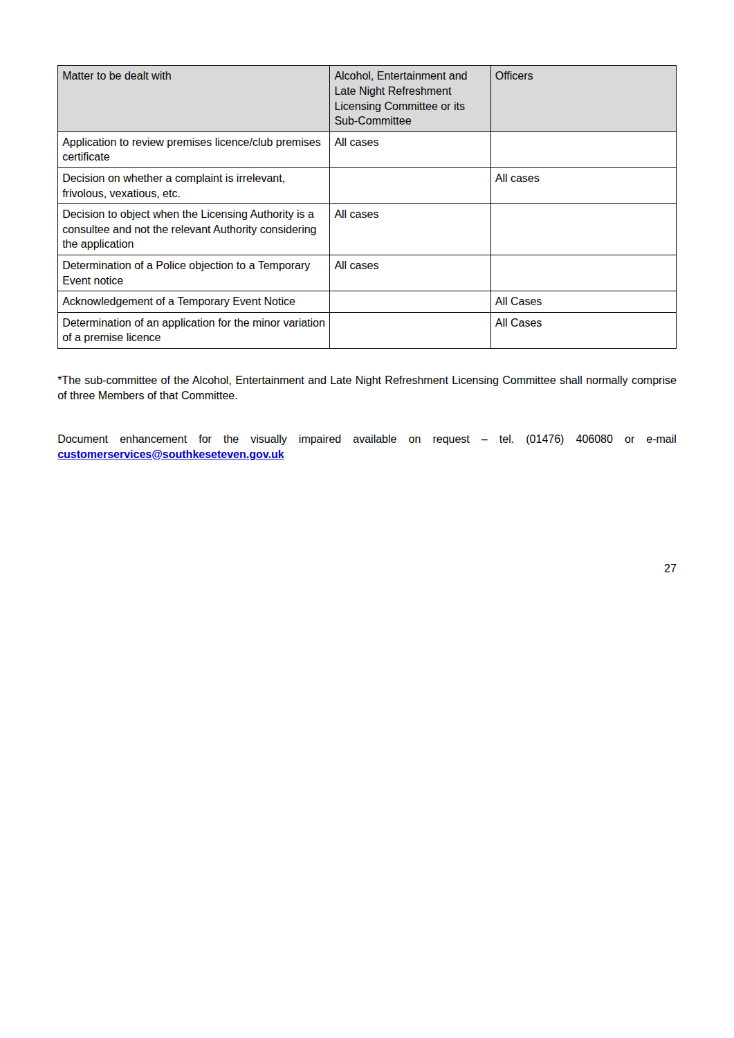| Matter to be dealt with | Alcohol, Entertainment and Late Night Refreshment Licensing Committee or its Sub-Committee | Officers |
| --- | --- | --- |
| Application to review premises licence/club premises certificate | All cases | |
| Decision on whether a complaint is irrelevant, frivolous, vexatious, etc. | | All cases |
| Decision to object when the Licensing Authority is a consultee and not the relevant Authority considering the application | All cases | |
| Determination of a Police objection to a Temporary Event notice | All cases | |
| Acknowledgement of a Temporary Event Notice | | All Cases |
| Determination of an application for the minor variation of a premise licence | | All Cases |
*The sub-committee of the Alcohol, Entertainment and Late Night Refreshment Licensing Committee shall normally comprise of three Members of that Committee.
Document enhancement for the visually impaired available on request – tel. (01476) 406080 or e-mail customerservices@southkeseteven.gov.uk
27